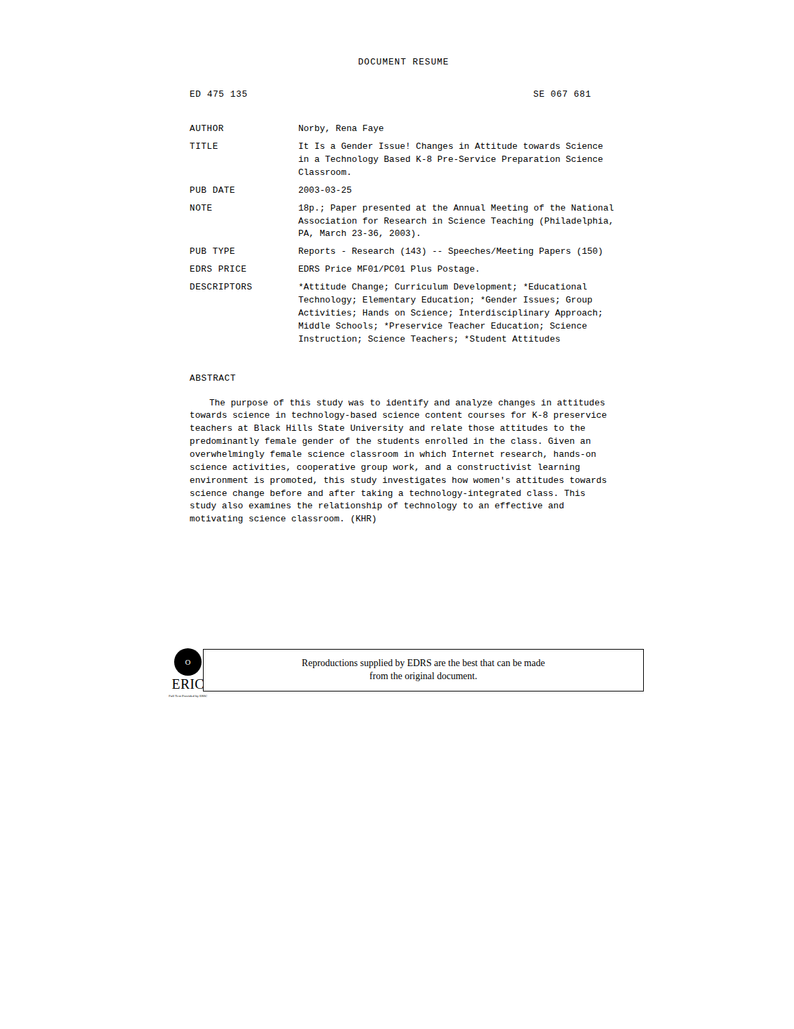DOCUMENT RESUME
ED 475 135 SE 067 681
| AUTHOR | Norby, Rena Faye |
| TITLE | It Is a Gender Issue! Changes in Attitude towards Science in a Technology Based K-8 Pre-Service Preparation Science Classroom. |
| PUB DATE | 2003-03-25 |
| NOTE | 18p.; Paper presented at the Annual Meeting of the National Association for Research in Science Teaching (Philadelphia, PA, March 23-36, 2003). |
| PUB TYPE | Reports - Research (143) -- Speeches/Meeting Papers (150) |
| EDRS PRICE | EDRS Price MF01/PC01 Plus Postage. |
| DESCRIPTORS | *Attitude Change; Curriculum Development; *Educational Technology; Elementary Education; *Gender Issues; Group Activities; Hands on Science; Interdisciplinary Approach; Middle Schools; *Preservice Teacher Education; Science Instruction; Science Teachers; *Student Attitudes |
ABSTRACT
The purpose of this study was to identify and analyze changes in attitudes towards science in technology-based science content courses for K-8 preservice teachers at Black Hills State University and relate those attitudes to the predominantly female gender of the students enrolled in the class. Given an overwhelmingly female science classroom in which Internet research, hands-on science activities, cooperative group work, and a constructivist learning environment is promoted, this study investigates how women's attitudes towards science change before and after taking a technology-integrated class. This study also examines the relationship of technology to an effective and motivating science classroom. (KHR)
O ERIC Full Text Provided by ERIC
Reproductions supplied by EDRS are the best that can be made
from the original document.